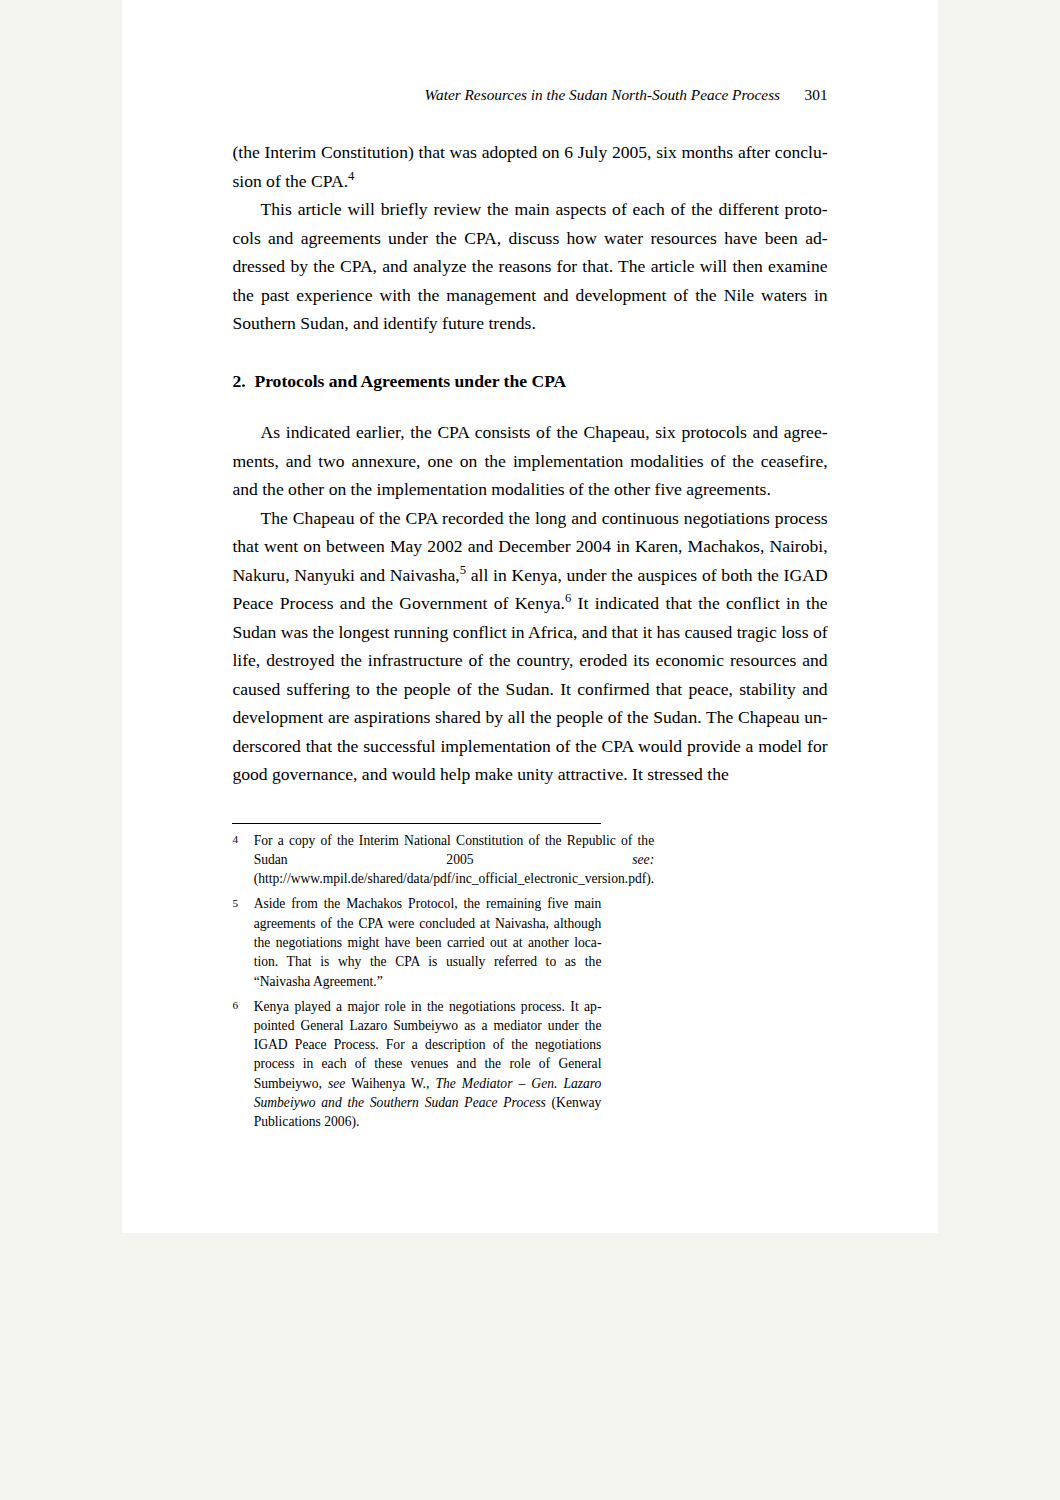Water Resources in the Sudan North-South Peace Process 301
(the Interim Constitution) that was adopted on 6 July 2005, six months after conclusion of the CPA.4
This article will briefly review the main aspects of each of the different protocols and agreements under the CPA, discuss how water resources have been addressed by the CPA, and analyze the reasons for that. The article will then examine the past experience with the management and development of the Nile waters in Southern Sudan, and identify future trends.
2. Protocols and Agreements under the CPA
As indicated earlier, the CPA consists of the Chapeau, six protocols and agreements, and two annexure, one on the implementation modalities of the ceasefire, and the other on the implementation modalities of the other five agreements.
The Chapeau of the CPA recorded the long and continuous negotiations process that went on between May 2002 and December 2004 in Karen, Machakos, Nairobi, Nakuru, Nanyuki and Naivasha,5 all in Kenya, under the auspices of both the IGAD Peace Process and the Government of Kenya.6 It indicated that the conflict in the Sudan was the longest running conflict in Africa, and that it has caused tragic loss of life, destroyed the infrastructure of the country, eroded its economic resources and caused suffering to the people of the Sudan. It confirmed that peace, stability and development are aspirations shared by all the people of the Sudan. The Chapeau underscored that the successful implementation of the CPA would provide a model for good governance, and would help make unity attractive. It stressed the
4
For a copy of the Interim National Constitution of the Republic of the Sudan 2005 see: (http://www.mpil.de/shared/data/pdf/inc_official_electronic_version.pdf).
5
Aside from the Machakos Protocol, the remaining five main agreements of the CPA were concluded at Naivasha, although the negotiations might have been carried out at another location. That is why the CPA is usually referred to as the “Naivasha Agreement.”
6
Kenya played a major role in the negotiations process. It appointed General Lazaro Sumbeiywo as a mediator under the IGAD Peace Process. For a description of the negotiations process in each of these venues and the role of General Sumbeiywo, see Waihenya W., The Mediator – Gen. Lazaro Sumbeiywo and the Southern Sudan Peace Process (Kenway Publications 2006).